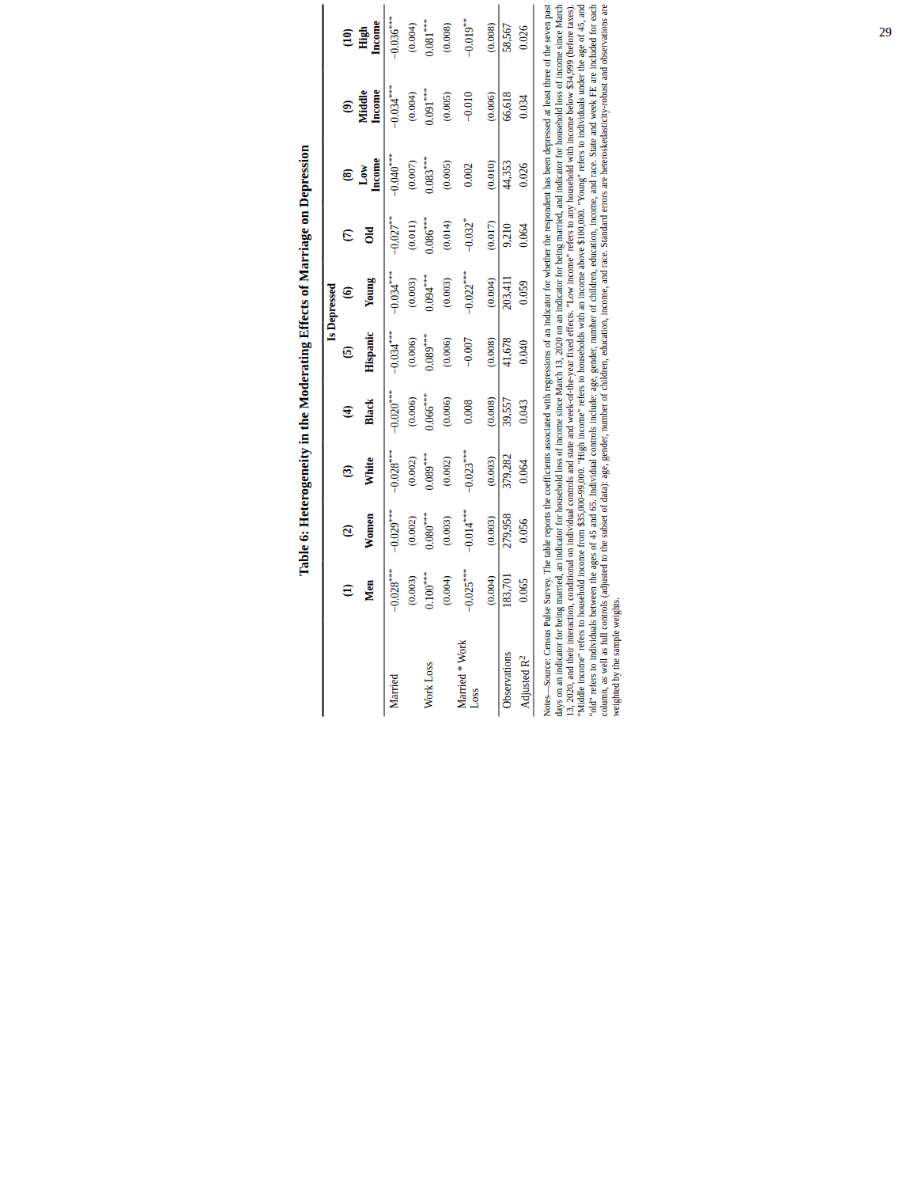29
Table 6: Heterogeneity in the Moderating Effects of Marriage on Depression
| | Is Depressed |
| --- | --- |
| | (1) | (2) | (3) | (4) | (5) | (6) | (7) | (8) | (9) | (10) |
| | Men | Women | White | Black | Hispanic | Young | Old | Low Income | Middle Income | High Income |
| Married | −0.028 *** | −0.029 *** | −0.028 *** | −0.020 *** | −0.034 *** | −0.034 *** | −0.027 ** | −0.040 *** | −0.034 *** | −0.036 *** |
| | (0.003) | (0.002) | (0.002) | (0.006) | (0.006) | (0.003) | (0.011) | (0.007) | (0.004) | (0.004) |
| Work Loss | 0.100 *** | 0.080 *** | 0.089 *** | 0.066 *** | 0.089 *** | 0.094 *** | 0.086 *** | 0.083 *** | 0.091 *** | 0.081 *** |
| | (0.004) | (0.003) | (0.002) | (0.006) | (0.006) | (0.003) | (0.014) | (0.005) | (0.005) | (0.008) |
| Married * Work Loss | −0.025 *** | −0.014 *** | −0.023 *** | 0.008 | −0.007 | −0.022 *** | −0.032 * | 0.002 | −0.010 | −0.019 ** |
| | (0.004) | (0.003) | (0.003) | (0.008) | (0.008) | (0.004) | (0.017) | (0.010) | (0.006) | (0.008) |
| Observations | 183,701 | 279,958 | 379,282 | 39,557 | 41,678 | 203,411 | 9,210 | 44,353 | 66,618 | 58,567 |
| Adjusted R 2 | 0.065 | 0.056 | 0.064 | 0.043 | 0.040 | 0.059 | 0.064 | 0.026 | 0.034 | 0.026 |
Notes—Source: Census Pulse Survey. The table reports the coefficients associated with regressions of an indicator for whether the respondent has been depressed at least three of the seven past days on an indicator for being married, an indicator for household loss of income since March 13, 2020 on an indicator for being married, and indicator for household loss of income since March 13, 2020, and their interaction, conditional on individual controls and state and week-of-the-year fixed effects. "Low income" refers to any household with income below $34,999 (before taxes). "Middle income" refers to household income from $35,000-99,000. "High income" refers to households with an income above $100,000. "Young" refers to individuals under the age of 45, and "old" refers to individuals between the ages of 45 and 65. Individual controls include: age, gender, number of children, education, income, and race. State and week FE are included for each column, as well as full controls (adjusted to the subset of data): age, gender, number of children, education, income, and race. Standard errors are heteroskedasticity-robust and observations are weighted by the sample weights.